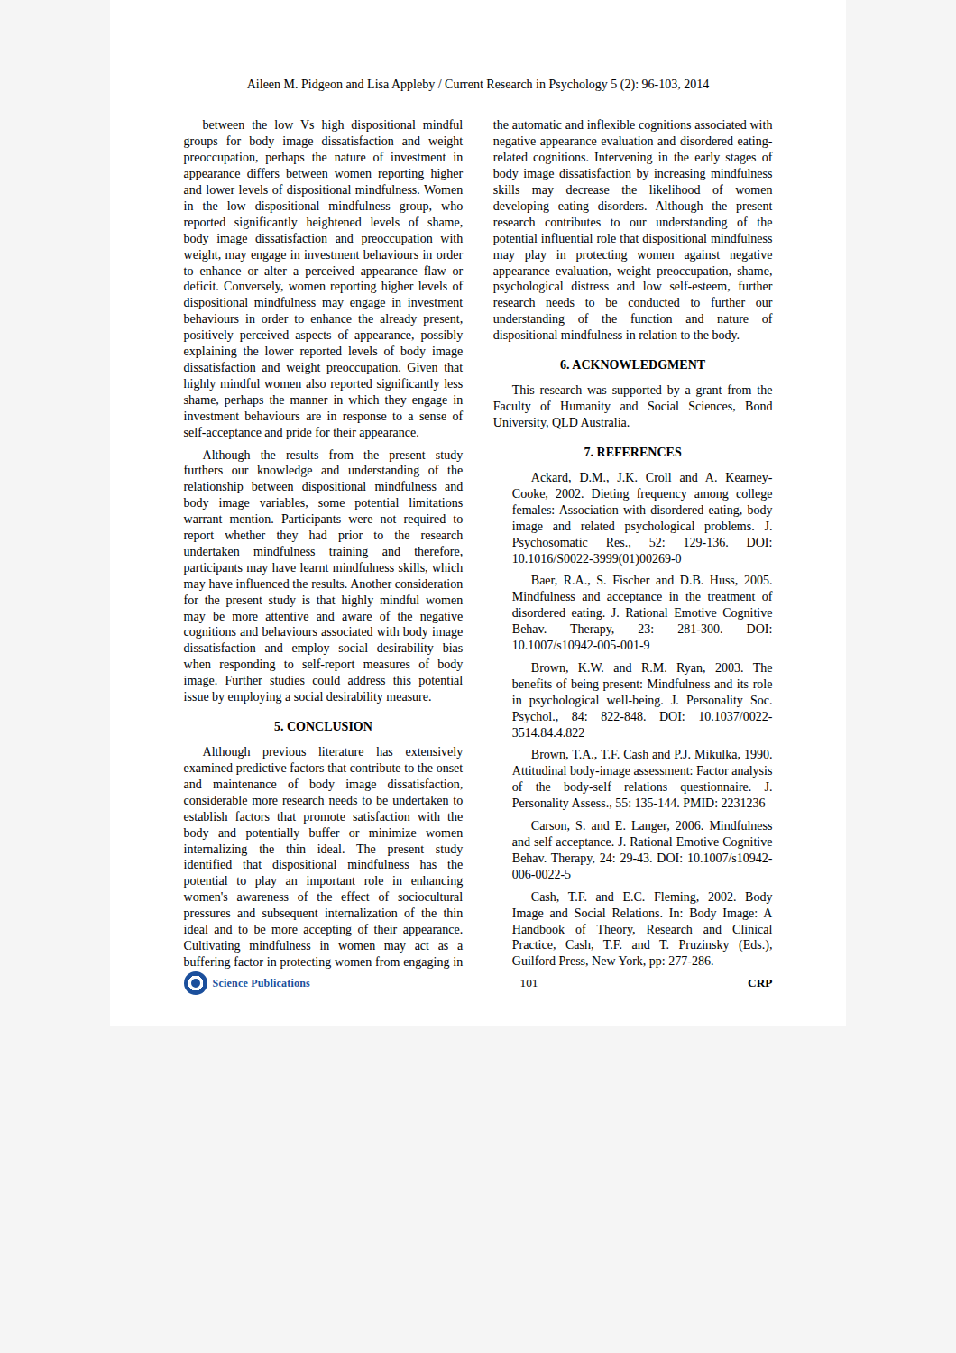Aileen M. Pidgeon and Lisa Appleby / Current Research in Psychology 5 (2): 96-103, 2014
between the low Vs high dispositional mindful groups for body image dissatisfaction and weight preoccupation, perhaps the nature of investment in appearance differs between women reporting higher and lower levels of dispositional mindfulness. Women in the low dispositional mindfulness group, who reported significantly heightened levels of shame, body image dissatisfaction and preoccupation with weight, may engage in investment behaviours in order to enhance or alter a perceived appearance flaw or deficit. Conversely, women reporting higher levels of dispositional mindfulness may engage in investment behaviours in order to enhance the already present, positively perceived aspects of appearance, possibly explaining the lower reported levels of body image dissatisfaction and weight preoccupation. Given that highly mindful women also reported significantly less shame, perhaps the manner in which they engage in investment behaviours are in response to a sense of self-acceptance and pride for their appearance.
Although the results from the present study furthers our knowledge and understanding of the relationship between dispositional mindfulness and body image variables, some potential limitations warrant mention. Participants were not required to report whether they had prior to the research undertaken mindfulness training and therefore, participants may have learnt mindfulness skills, which may have influenced the results. Another consideration for the present study is that highly mindful women may be more attentive and aware of the negative cognitions and behaviours associated with body image dissatisfaction and employ social desirability bias when responding to self-report measures of body image. Further studies could address this potential issue by employing a social desirability measure.
5. CONCLUSION
Although previous literature has extensively examined predictive factors that contribute to the onset and maintenance of body image dissatisfaction, considerable more research needs to be undertaken to establish factors that promote satisfaction with the body and potentially buffer or minimize women internalizing the thin ideal. The present study identified that dispositional mindfulness has the potential to play an important role in enhancing women's awareness of the effect of sociocultural pressures and subsequent internalization of the thin ideal and to be more accepting of their appearance. Cultivating mindfulness in women may act as a buffering factor in protecting women from engaging in the automatic and inflexible cognitions associated with negative appearance evaluation and disordered eating-related cognitions. Intervening in the early stages of body image dissatisfaction by increasing mindfulness skills may decrease the likelihood of women developing eating disorders. Although the present research contributes to our understanding of the potential influential role that dispositional mindfulness may play in protecting women against negative appearance evaluation, weight preoccupation, shame, psychological distress and low self-esteem, further research needs to be conducted to further our understanding of the function and nature of dispositional mindfulness in relation to the body.
6. ACKNOWLEDGMENT
This research was supported by a grant from the Faculty of Humanity and Social Sciences, Bond University, QLD Australia.
7. REFERENCES
Ackard, D.M., J.K. Croll and A. Kearney-Cooke, 2002. Dieting frequency among college females: Association with disordered eating, body image and related psychological problems. J. Psychosomatic Res., 52: 129-136. DOI: 10.1016/S0022-3999(01)00269-0
Baer, R.A., S. Fischer and D.B. Huss, 2005. Mindfulness and acceptance in the treatment of disordered eating. J. Rational Emotive Cognitive Behav. Therapy, 23: 281-300. DOI: 10.1007/s10942-005-001-9
Brown, K.W. and R.M. Ryan, 2003. The benefits of being present: Mindfulness and its role in psychological well-being. J. Personality Soc. Psychol., 84: 822-848. DOI: 10.1037/0022-3514.84.4.822
Brown, T.A., T.F. Cash and P.J. Mikulka, 1990. Attitudinal body-image assessment: Factor analysis of the body-self relations questionnaire. J. Personality Assess., 55: 135-144. PMID: 2231236
Carson, S. and E. Langer, 2006. Mindfulness and self acceptance. J. Rational Emotive Cognitive Behav. Therapy, 24: 29-43. DOI: 10.1007/s10942-006-0022-5
Cash, T.F. and E.C. Fleming, 2002. Body Image and Social Relations. In: Body Image: A Handbook of Theory, Research and Clinical Practice, Cash, T.F. and T. Pruzinsky (Eds.), Guilford Press, New York, pp: 277-286.
Science Publications
101
CRP